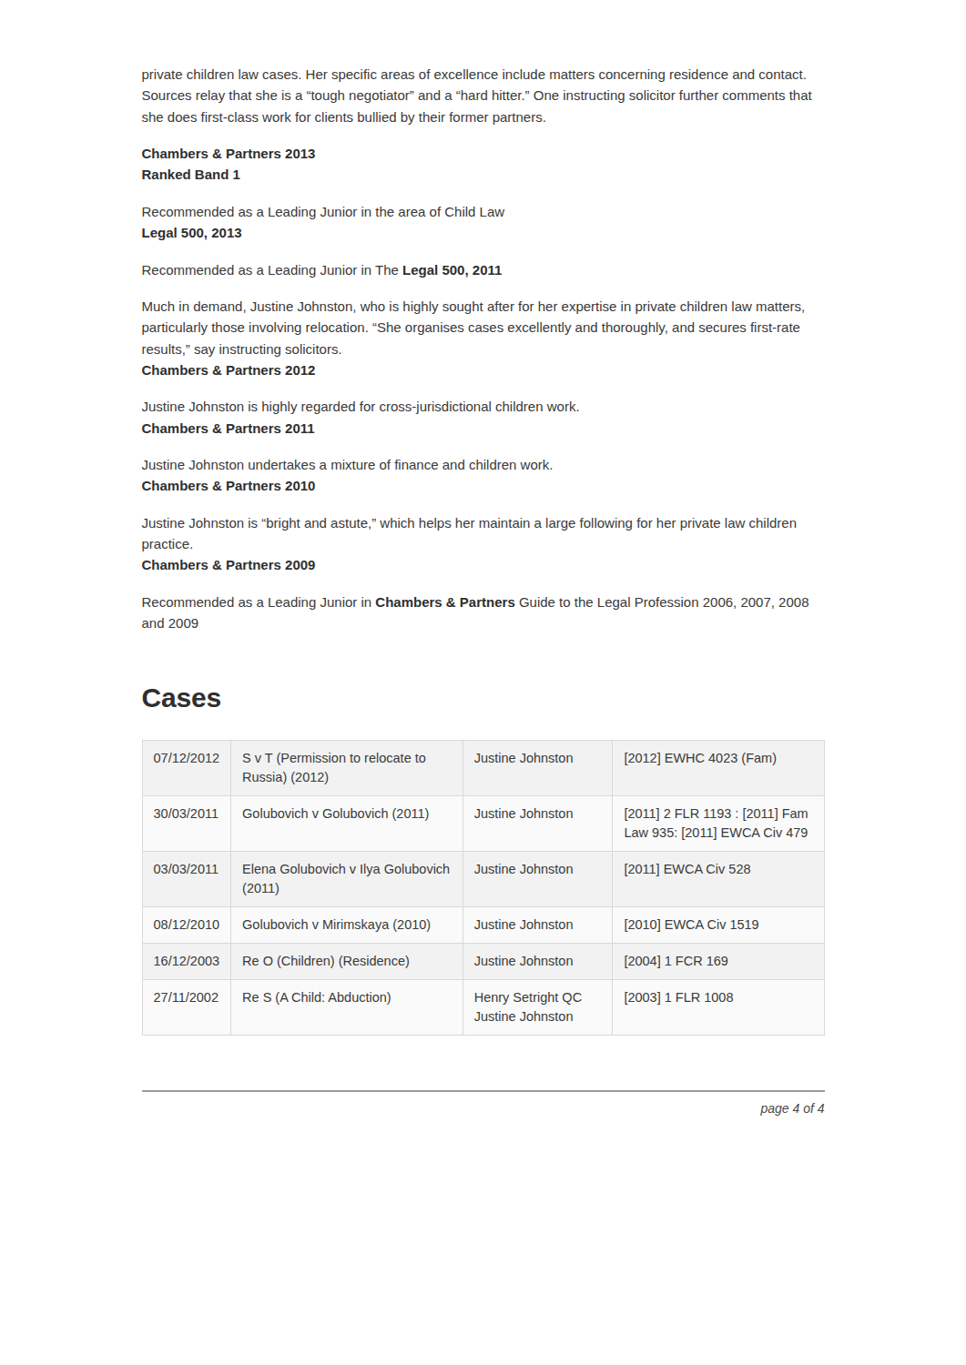private children law cases. Her specific areas of excellence include matters concerning residence and contact. Sources relay that she is a “tough negotiator” and a “hard hitter.” One instructing solicitor further comments that she does first-class work for clients bullied by their former partners.
Chambers & Partners 2013
Ranked Band 1
Recommended as a Leading Junior in the area of Child Law
Legal 500, 2013
Recommended as a Leading Junior in The Legal 500, 2011
Much in demand, Justine Johnston, who is highly sought after for her expertise in private children law matters, particularly those involving relocation. “She organises cases excellently and thoroughly, and secures first-rate results,” say instructing solicitors.
Chambers & Partners 2012
Justine Johnston is highly regarded for cross-jurisdictional children work.
Chambers & Partners 2011
Justine Johnston undertakes a mixture of finance and children work.
Chambers & Partners 2010
Justine Johnston is “bright and astute,” which helps her maintain a large following for her private law children practice.
Chambers & Partners 2009
Recommended as a Leading Junior in Chambers & Partners Guide to the Legal Profession 2006, 2007, 2008 and 2009
Cases
| 07/12/2012 | S v T (Permission to relocate to Russia) (2012) | Justine Johnston | [2012] EWHC 4023 (Fam) |
| 30/03/2011 | Golubovich v Golubovich (2011) | Justine Johnston | [2011] 2 FLR 1193 : [2011] Fam Law 935: [2011] EWCA Civ 479 |
| 03/03/2011 | Elena Golubovich v Ilya Golubovich (2011) | Justine Johnston | [2011] EWCA Civ 528 |
| 08/12/2010 | Golubovich v Mirimskaya (2010) | Justine Johnston | [2010] EWCA Civ 1519 |
| 16/12/2003 | Re O (Children) (Residence) | Justine Johnston | [2004] 1 FCR 169 |
| 27/11/2002 | Re S (A Child: Abduction) | Henry Setright QC Justine Johnston | [2003] 1 FLR 1008 |
page 4 of 4